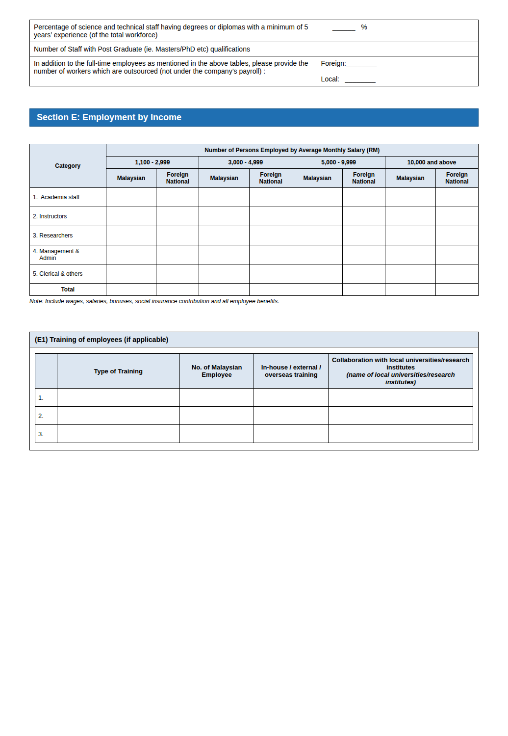| Percentage of science and technical staff having degrees or diplomas with a minimum of 5 years’ experience (of the total workforce) | ______ % |
| Number of Staff with Post Graduate (ie. Masters/PhD etc) qualifications | |
| In addition to the full-time employees as mentioned in the above tables, please provide the number of workers which are outsourced (not under the company’s payroll) : | Foreign:________ Local: ________ |
Section E: Employment by Income
| Category | Number of Persons Employed by Average Monthly Salary (RM) |
| --- | --- |
| 1,100 - 2,999 | 3,000 - 4,999 | 5,000 - 9,999 | 10,000 and above |
| Malaysian | Foreign National | Malaysian | Foreign National | Malaysian | Foreign National | Malaysian | Foreign National |
| 1. Academia staff | | | | | | | | |
| 2. Instructors | | | | | | | | |
| 3. Researchers | | | | | | | | |
| 4. Management & Admin | | | | | | | | |
| 5. Clerical & others | | | | | | | | |
| Total | | | | | | | | |
Note: Include wages, salaries, bonuses, social insurance contribution and all employee benefits.
(E1) Training of employees (if applicable)
| | Type of Training | No. of Malaysian Employee | In-house / external / overseas training | Collaboration with local universities/research institutes (name of local universities/research institutes) |
| --- | --- | --- | --- | --- |
| 1. | | | | |
| 2. | | | | |
| 3. | | | | |